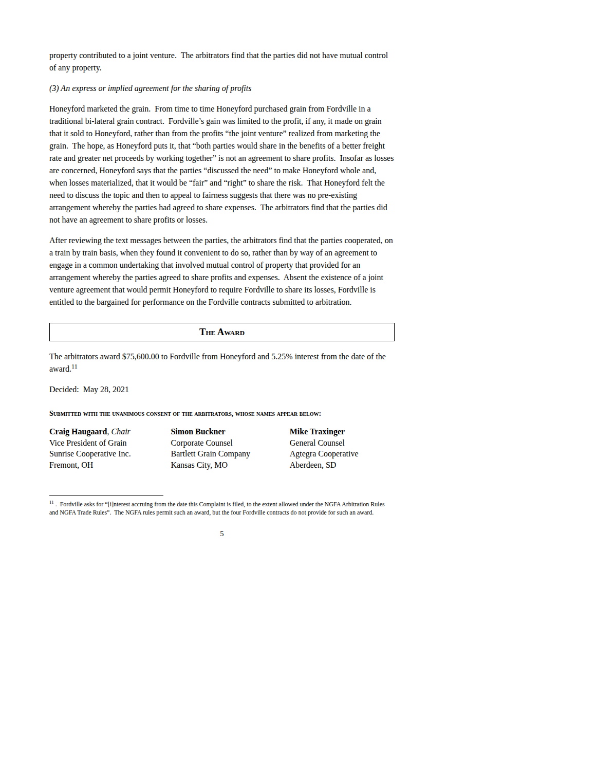property contributed to a joint venture. The arbitrators find that the parties did not have mutual control of any property.
(3) An express or implied agreement for the sharing of profits
Honeyford marketed the grain. From time to time Honeyford purchased grain from Fordville in a traditional bi-lateral grain contract. Fordville’s gain was limited to the profit, if any, it made on grain that it sold to Honeyford, rather than from the profits “the joint venture” realized from marketing the grain. The hope, as Honeyford puts it, that “both parties would share in the benefits of a better freight rate and greater net proceeds by working together” is not an agreement to share profits. Insofar as losses are concerned, Honeyford says that the parties “discussed the need” to make Honeyford whole and, when losses materialized, that it would be “fair” and “right” to share the risk. That Honeyford felt the need to discuss the topic and then to appeal to fairness suggests that there was no pre-existing arrangement whereby the parties had agreed to share expenses. The arbitrators find that the parties did not have an agreement to share profits or losses.
After reviewing the text messages between the parties, the arbitrators find that the parties cooperated, on a train by train basis, when they found it convenient to do so, rather than by way of an agreement to engage in a common undertaking that involved mutual control of property that provided for an arrangement whereby the parties agreed to share profits and expenses. Absent the existence of a joint venture agreement that would permit Honeyford to require Fordville to share its losses, Fordville is entitled to the bargained for performance on the Fordville contracts submitted to arbitration.
The Award
The arbitrators award $75,600.00 to Fordville from Honeyford and 5.25% interest from the date of the award.11
Decided: May 28, 2021
Submitted with the unanimous consent of the arbitrators, whose names appear below:
| Craig Haugaard , Chair | Simon Buckner | Mike Traxinger |
| Vice President of Grain | Corporate Counsel | General Counsel |
| Sunrise Cooperative Inc. | Bartlett Grain Company | Agtegra Cooperative |
| Fremont, OH | Kansas City, MO | Aberdeen, SD |
11 . Fordville asks for “[i]nterest accruing from the date this Complaint is filed, to the extent allowed under the NGFA Arbitration Rules and NGFA Trade Rules”. The NGFA rules permit such an award, but the four Fordville contracts do not provide for such an award.
5